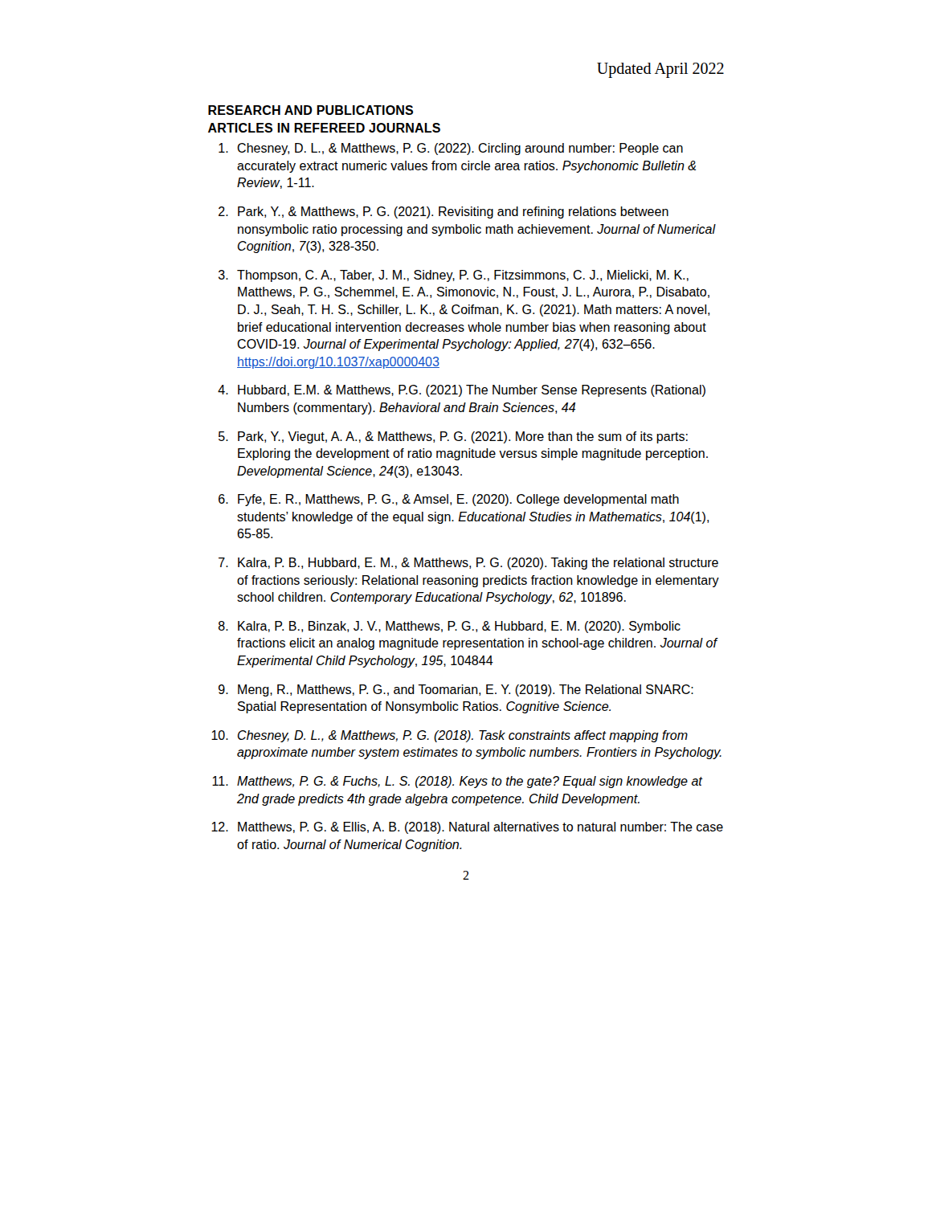Updated April 2022
RESEARCH AND PUBLICATIONS
ARTICLES IN REFEREED JOURNALS
Chesney, D. L., & Matthews, P. G. (2022). Circling around number: People can accurately extract numeric values from circle area ratios. Psychonomic Bulletin & Review, 1-11.
Park, Y., & Matthews, P. G. (2021). Revisiting and refining relations between nonsymbolic ratio processing and symbolic math achievement. Journal of Numerical Cognition, 7(3), 328-350.
Thompson, C. A., Taber, J. M., Sidney, P. G., Fitzsimmons, C. J., Mielicki, M. K., Matthews, P. G., Schemmel, E. A., Simonovic, N., Foust, J. L., Aurora, P., Disabato, D. J., Seah, T. H. S., Schiller, L. K., & Coifman, K. G. (2021). Math matters: A novel, brief educational intervention decreases whole number bias when reasoning about COVID-19. Journal of Experimental Psychology: Applied, 27(4), 632–656. https://doi.org/10.1037/xap0000403
Hubbard, E.M. & Matthews, P.G. (2021) The Number Sense Represents (Rational) Numbers (commentary). Behavioral and Brain Sciences, 44
Park, Y., Viegut, A. A., & Matthews, P. G. (2021). More than the sum of its parts: Exploring the development of ratio magnitude versus simple magnitude perception. Developmental Science, 24(3), e13043.
Fyfe, E. R., Matthews, P. G., & Amsel, E. (2020). College developmental math students’ knowledge of the equal sign. Educational Studies in Mathematics, 104(1), 65-85.
Kalra, P. B., Hubbard, E. M., & Matthews, P. G. (2020). Taking the relational structure of fractions seriously: Relational reasoning predicts fraction knowledge in elementary school children. Contemporary Educational Psychology, 62, 101896.
Kalra, P. B., Binzak, J. V., Matthews, P. G., & Hubbard, E. M. (2020). Symbolic fractions elicit an analog magnitude representation in school-age children. Journal of Experimental Child Psychology, 195, 104844
Meng, R., Matthews, P. G., and Toomarian, E. Y. (2019). The Relational SNARC: Spatial Representation of Nonsymbolic Ratios. Cognitive Science.
Chesney, D. L., & Matthews, P. G. (2018). Task constraints affect mapping from approximate number system estimates to symbolic numbers. Frontiers in Psychology.
Matthews, P. G. & Fuchs, L. S. (2018). Keys to the gate? Equal sign knowledge at 2nd grade predicts 4th grade algebra competence. Child Development.
Matthews, P. G. & Ellis, A. B. (2018). Natural alternatives to natural number: The case of ratio. Journal of Numerical Cognition.
2